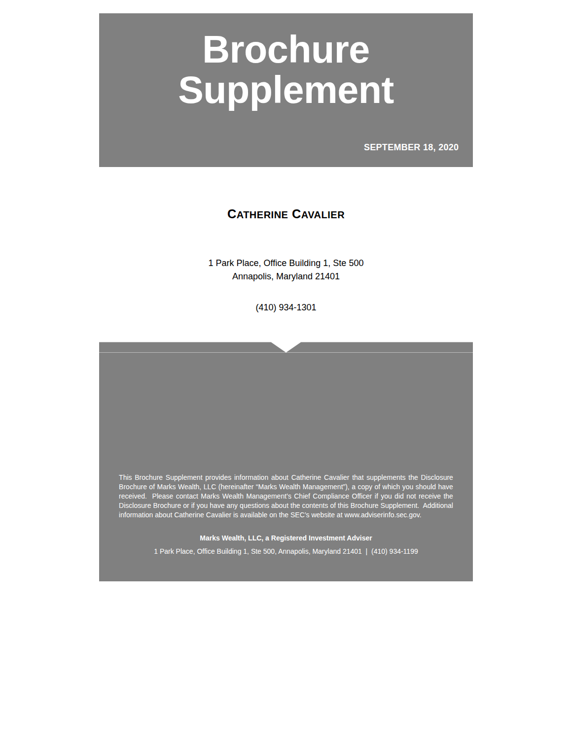Brochure Supplement
SEPTEMBER 18, 2020
CATHERINE CAVALIER
1 Park Place, Office Building 1, Ste 500
Annapolis, Maryland 21401
(410) 934-1301
This Brochure Supplement provides information about Catherine Cavalier that supplements the Disclosure Brochure of Marks Wealth, LLC (hereinafter “Marks Wealth Management”), a copy of which you should have received. Please contact Marks Wealth Management’s Chief Compliance Officer if you did not receive the Disclosure Brochure or if you have any questions about the contents of this Brochure Supplement. Additional information about Catherine Cavalier is available on the SEC’s website at www.adviserinfo.sec.gov.
Marks Wealth, LLC, a Registered Investment Adviser
1 Park Place, Office Building 1, Ste 500, Annapolis, Maryland 21401 | (410) 934-1199